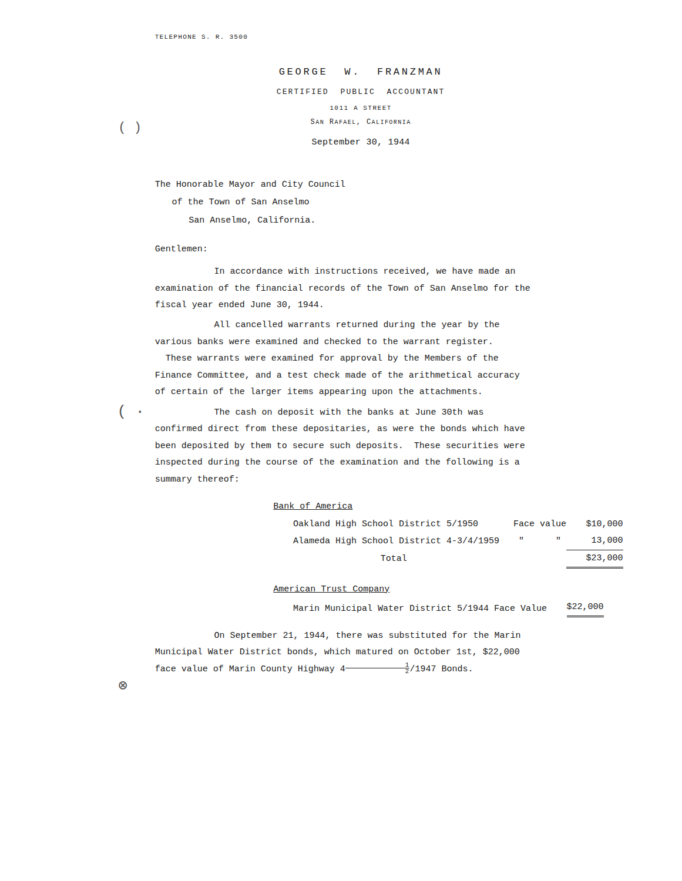( )
( ·
⊗
TELEPHONE S. R. 3500
GEORGE W. FRANZMAN
CERTIFIED PUBLIC ACCOUNTANT
1011 A STREET
SAN RAFAEL, CALIFORNIA
September 30, 1944
The Honorable Mayor and City Council
of the Town of San Anselmo
San Anselmo, California.
Gentlemen:
In accordance with instructions received, we have made an examination of the financial records of the Town of San Anselmo for the fiscal year ended June 30, 1944.
All cancelled warrants returned during the year by the various banks were examined and checked to the warrant register. These warrants were examined for approval by the Members of the Finance Committee, and a test check made of the arithmetical accuracy of certain of the larger items appearing upon the attachments.
The cash on deposit with the banks at June 30th was confirmed direct from these depositaries, as were the bonds which have been deposited by them to secure such deposits. These securities were inspected during the course of the examination and the following is a summary thereof:
Bank of America
| Oakland High School District 5/1950 | Face value | $10,000 |
| Alameda High School District 4-3/4/1959 | " " | 13,000 |
| Total | | $23,000 |
American Trust Company
| Marin Municipal Water District 5/1944 Face Value | $22,000 |
On September 21, 1944, there was substituted for the Marin Municipal Water District bonds, which matured on October 1st, $22,000 face value of Marin County Highway 412/1947 Bonds.